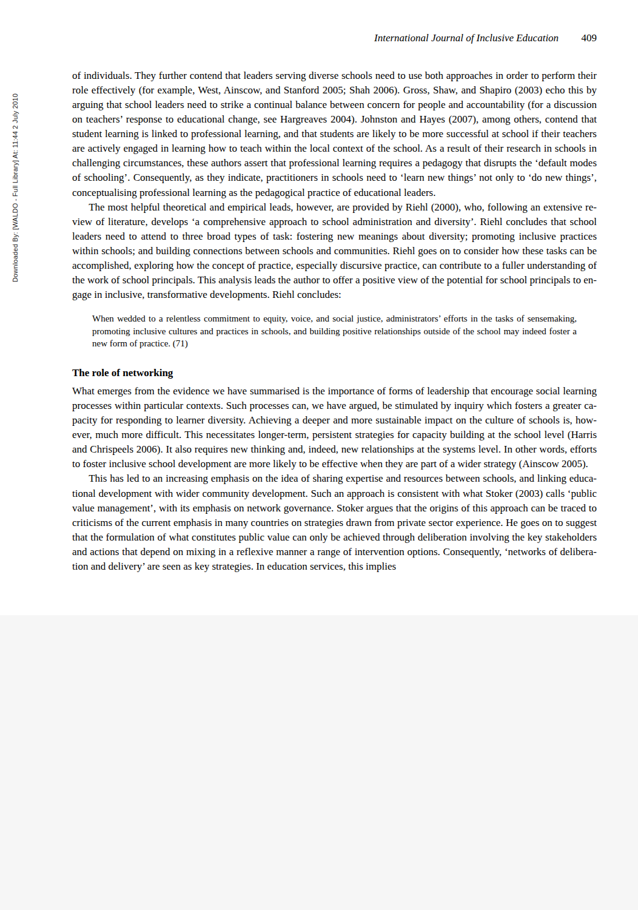Downloaded By: [WALDO - Full Library] At: 11:44 2 July 2010
International Journal of Inclusive Education 409
of individuals. They further contend that leaders serving diverse schools need to use both approaches in order to perform their role effectively (for example, West, Ainscow, and Stanford 2005; Shah 2006). Gross, Shaw, and Shapiro (2003) echo this by arguing that school leaders need to strike a continual balance between concern for people and accountability (for a discussion on teachers’ response to educational change, see Hargreaves 2004). Johnston and Hayes (2007), among others, contend that student learning is linked to professional learning, and that students are likely to be more successful at school if their teachers are actively engaged in learning how to teach within the local context of the school. As a result of their research in schools in challenging circumstances, these authors assert that professional learning requires a pedagogy that disrupts the ‘default modes of schooling’. Consequently, as they indicate, practitioners in schools need to ‘learn new things’ not only to ‘do new things’, conceptualising professional learning as the pedagogical practice of educational leaders.
The most helpful theoretical and empirical leads, however, are provided by Riehl (2000), who, following an extensive review of literature, develops ‘a comprehensive approach to school administration and diversity’. Riehl concludes that school leaders need to attend to three broad types of task: fostering new meanings about diversity; promoting inclusive practices within schools; and building connections between schools and communities. Riehl goes on to consider how these tasks can be accomplished, exploring how the concept of practice, especially discursive practice, can contribute to a fuller understanding of the work of school principals. This analysis leads the author to offer a positive view of the potential for school principals to engage in inclusive, transformative developments. Riehl concludes:
When wedded to a relentless commitment to equity, voice, and social justice, administrators’ efforts in the tasks of sensemaking, promoting inclusive cultures and practices in schools, and building positive relationships outside of the school may indeed foster a new form of practice. (71)
The role of networking
What emerges from the evidence we have summarised is the importance of forms of leadership that encourage social learning processes within particular contexts. Such processes can, we have argued, be stimulated by inquiry which fosters a greater capacity for responding to learner diversity. Achieving a deeper and more sustainable impact on the culture of schools is, however, much more difficult. This necessitates longer-term, persistent strategies for capacity building at the school level (Harris and Chrispeels 2006). It also requires new thinking and, indeed, new relationships at the systems level. In other words, efforts to foster inclusive school development are more likely to be effective when they are part of a wider strategy (Ainscow 2005).
This has led to an increasing emphasis on the idea of sharing expertise and resources between schools, and linking educational development with wider community development. Such an approach is consistent with what Stoker (2003) calls ‘public value management’, with its emphasis on network governance. Stoker argues that the origins of this approach can be traced to criticisms of the current emphasis in many countries on strategies drawn from private sector experience. He goes on to suggest that the formulation of what constitutes public value can only be achieved through deliberation involving the key stakeholders and actions that depend on mixing in a reflexive manner a range of intervention options. Consequently, ‘networks of deliberation and delivery’ are seen as key strategies. In education services, this implies